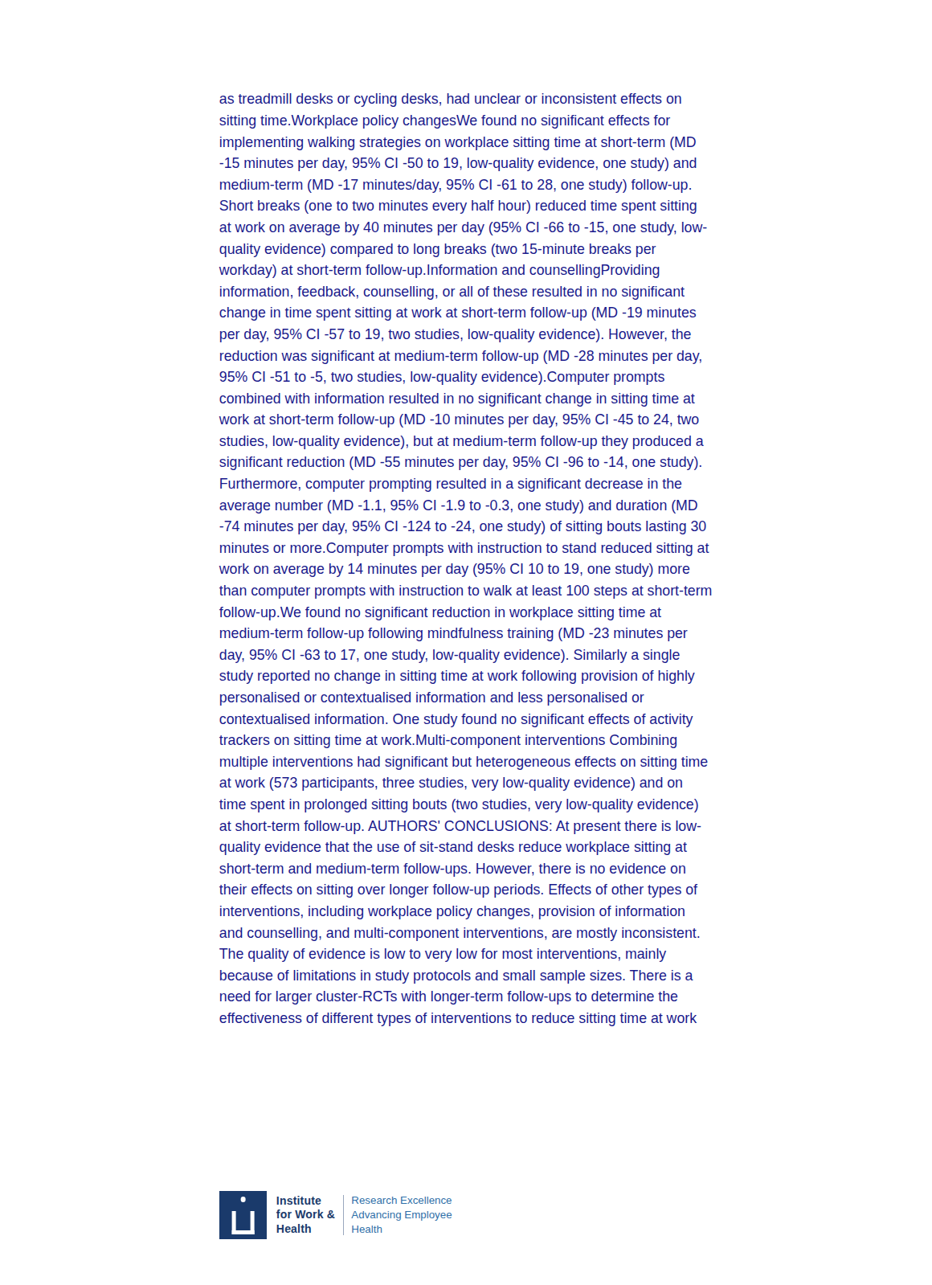as treadmill desks or cycling desks, had unclear or inconsistent effects on sitting time.Workplace policy changesWe found no significant effects for implementing walking strategies on workplace sitting time at short-term (MD -15 minutes per day, 95% CI -50 to 19, low-quality evidence, one study) and medium-term (MD -17 minutes/day, 95% CI -61 to 28, one study) follow-up. Short breaks (one to two minutes every half hour) reduced time spent sitting at work on average by 40 minutes per day (95% CI -66 to -15, one study, low-quality evidence) compared to long breaks (two 15-minute breaks per workday) at short-term follow-up.Information and counsellingProviding information, feedback, counselling, or all of these resulted in no significant change in time spent sitting at work at short-term follow-up (MD -19 minutes per day, 95% CI -57 to 19, two studies, low-quality evidence). However, the reduction was significant at medium-term follow-up (MD -28 minutes per day, 95% CI -51 to -5, two studies, low-quality evidence).Computer prompts combined with information resulted in no significant change in sitting time at work at short-term follow-up (MD -10 minutes per day, 95% CI -45 to 24, two studies, low-quality evidence), but at medium-term follow-up they produced a significant reduction (MD -55 minutes per day, 95% CI -96 to -14, one study). Furthermore, computer prompting resulted in a significant decrease in the average number (MD -1.1, 95% CI -1.9 to -0.3, one study) and duration (MD -74 minutes per day, 95% CI -124 to -24, one study) of sitting bouts lasting 30 minutes or more.Computer prompts with instruction to stand reduced sitting at work on average by 14 minutes per day (95% CI 10 to 19, one study) more than computer prompts with instruction to walk at least 100 steps at short-term follow-up.We found no significant reduction in workplace sitting time at medium-term follow-up following mindfulness training (MD -23 minutes per day, 95% CI -63 to 17, one study, low-quality evidence). Similarly a single study reported no change in sitting time at work following provision of highly personalised or contextualised information and less personalised or contextualised information. One study found no significant effects of activity trackers on sitting time at work.Multi-component interventions Combining multiple interventions had significant but heterogeneous effects on sitting time at work (573 participants, three studies, very low-quality evidence) and on time spent in prolonged sitting bouts (two studies, very low-quality evidence) at short-term follow-up. AUTHORS' CONCLUSIONS: At present there is low-quality evidence that the use of sit-stand desks reduce workplace sitting at short-term and medium-term follow-ups. However, there is no evidence on their effects on sitting over longer follow-up periods. Effects of other types of interventions, including workplace policy changes, provision of information and counselling, and multi-component interventions, are mostly inconsistent. The quality of evidence is low to very low for most interventions, mainly because of limitations in study protocols and small sample sizes. There is a need for larger cluster-RCTs with longer-term follow-ups to determine the effectiveness of different types of interventions to reduce sitting time at work
Institute
for Work &
Health
Research Excellence
Advancing Employee
Health